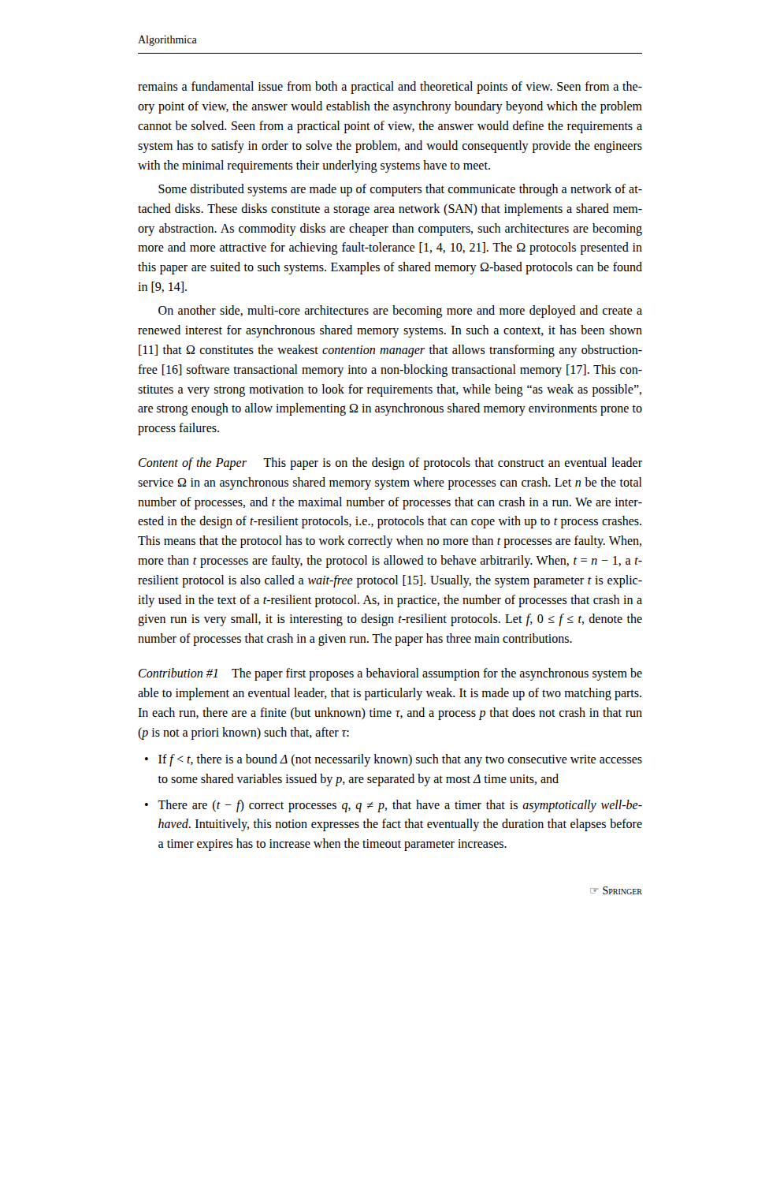Algorithmica
remains a fundamental issue from both a practical and theoretical points of view. Seen from a theory point of view, the answer would establish the asynchrony boundary beyond which the problem cannot be solved. Seen from a practical point of view, the answer would define the requirements a system has to satisfy in order to solve the problem, and would consequently provide the engineers with the minimal requirements their underlying systems have to meet.
Some distributed systems are made up of computers that communicate through a network of attached disks. These disks constitute a storage area network (SAN) that implements a shared memory abstraction. As commodity disks are cheaper than computers, such architectures are becoming more and more attractive for achieving fault-tolerance [1, 4, 10, 21]. The Ω protocols presented in this paper are suited to such systems. Examples of shared memory Ω-based protocols can be found in [9, 14].
On another side, multi-core architectures are becoming more and more deployed and create a renewed interest for asynchronous shared memory systems. In such a context, it has been shown [11] that Ω constitutes the weakest contention manager that allows transforming any obstruction-free [16] software transactional memory into a non-blocking transactional memory [17]. This constitutes a very strong motivation to look for requirements that, while being “as weak as possible”, are strong enough to allow implementing Ω in asynchronous shared memory environments prone to process failures.
Content of the Paper This paper is on the design of protocols that construct an eventual leader service Ω in an asynchronous shared memory system where processes can crash. Let n be the total number of processes, and t the maximal number of processes that can crash in a run. We are interested in the design of t-resilient protocols, i.e., protocols that can cope with up to t process crashes. This means that the protocol has to work correctly when no more than t processes are faulty. When, more than t processes are faulty, the protocol is allowed to behave arbitrarily. When, t = n − 1, a t-resilient protocol is also called a wait-free protocol [15]. Usually, the system parameter t is explicitly used in the text of a t-resilient protocol. As, in practice, the number of processes that crash in a given run is very small, it is interesting to design t-resilient protocols. Let f, 0 ≤ f ≤ t, denote the number of processes that crash in a given run. The paper has three main contributions.
Contribution #1 The paper first proposes a behavioral assumption for the asynchronous system be able to implement an eventual leader, that is particularly weak. It is made up of two matching parts. In each run, there are a finite (but unknown) time τ, and a process p that does not crash in that run (p is not a priori known) such that, after τ:
If f < t, there is a bound Δ (not necessarily known) such that any two consecutive write accesses to some shared variables issued by p, are separated by at most Δ time units, and
There are (t − f) correct processes q, q ≠ p, that have a timer that is asymptotically well-behaved. Intuitively, this notion expresses the fact that eventually the duration that elapses before a timer expires has to increase when the timeout parameter increases.
☞ Springer